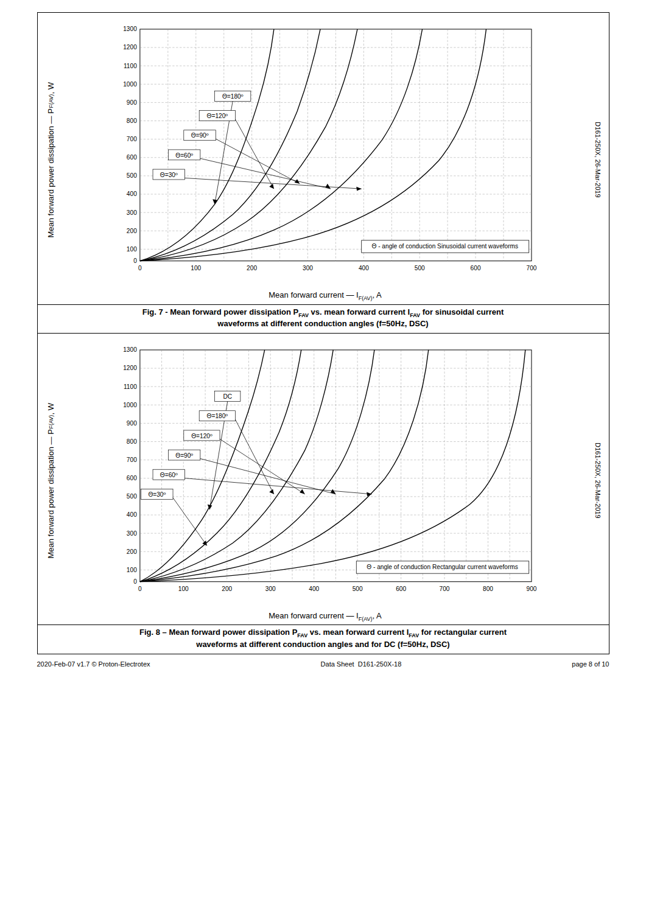Mean forward power dissipation — PF(AV), W
1300 1200 1100 1000 900 800 700 600 500 400 300 200 100 0 0 100 200 300 400 500 600 700 Θ=180º Θ=120º Θ=90º Θ=60º Θ=30º Θ - angle of conduction Sinusoidal current waveforms
Mean forward current — IF(AV), A
D161-250X, 26-Mar-2019
Fig. 7 - Mean forward power dissipation PFAV vs. mean forward current IFAV for sinusoidal current
waveforms at different conduction angles (f=50Hz, DSC)
Mean forward power dissipation — PF(AV), W
1300 1200 1100 1000 900 800 700 600 500 400 300 200 100 0 0 100 200 300 400 500 600 700 800 900 DC Θ=180º Θ=120º Θ=90º Θ=60º Θ=30º Θ - angle of conduction Rectangular current waveforms
Mean forward current — IF(AV), A
D161-250X, 26-Mar-2019
Fig. 8 – Mean forward power dissipation PFAV vs. mean forward current IFAV for rectangular current
waveforms at different conduction angles and for DC (f=50Hz, DSC)
2020-Feb-07 v1.7 © Proton-Electrotex
Data Sheet D161-250X-18
page 8 of 10